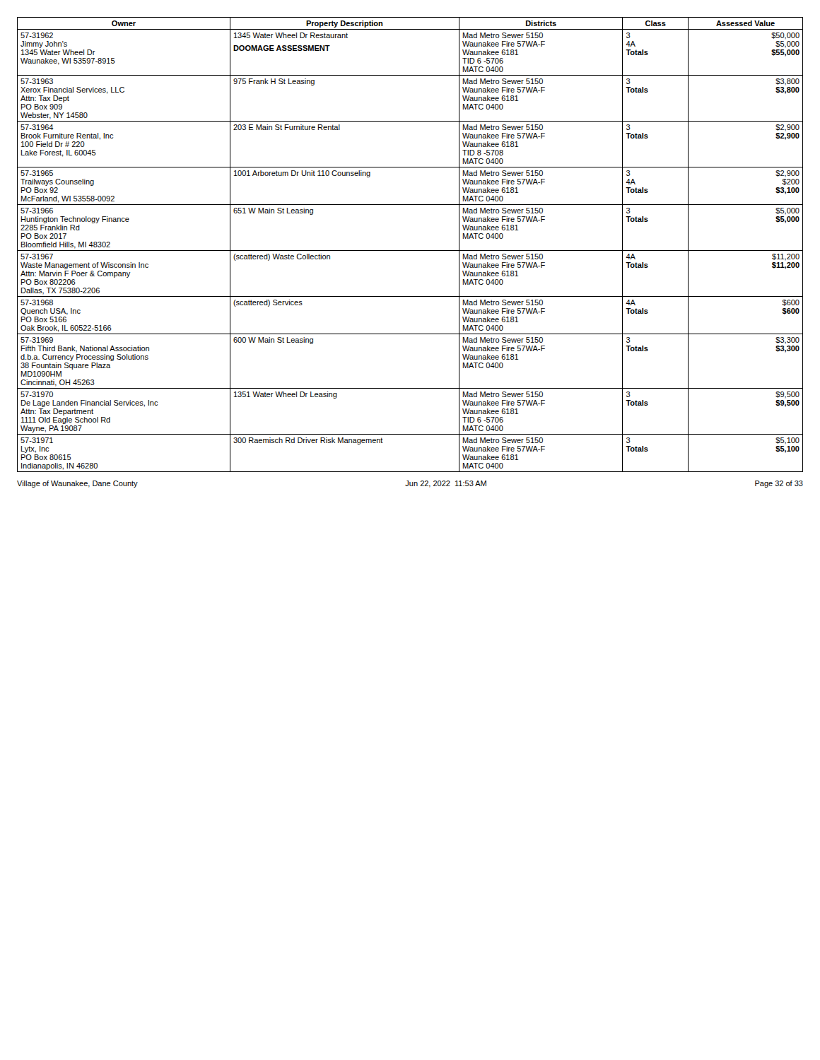Assessment Roll
| Owner | Property Description | Districts | Class | Assessed Value |
| --- | --- | --- | --- | --- |
| 57-31962 Jimmy John's 1345 Water Wheel Dr Waunakee, WI 53597-8915 | 1345 Water Wheel Dr Restaurant DOOMAGE ASSESSMENT | Mad Metro Sewer 5150 Waunakee Fire 57WA-F Waunakee 6181 TID 6 -5706 MATC 0400 | 3 4A Totals | $50,000 $5,000 $55,000 |
| 57-31963 Xerox Financial Services, LLC Attn: Tax Dept PO Box 909 Webster, NY 14580 | 975 Frank H St Leasing | Mad Metro Sewer 5150 Waunakee Fire 57WA-F Waunakee 6181 MATC 0400 | 3 Totals | $3,800 $3,800 |
| 57-31964 Brook Furniture Rental, Inc 100 Field Dr # 220 Lake Forest, IL 60045 | 203 E Main St Furniture Rental | Mad Metro Sewer 5150 Waunakee Fire 57WA-F Waunakee 6181 TID 8 -5708 MATC 0400 | 3 Totals | $2,900 $2,900 |
| 57-31965 Trailways Counseling PO Box 92 McFarland, WI 53558-0092 | 1001 Arboretum Dr Unit 110 Counseling | Mad Metro Sewer 5150 Waunakee Fire 57WA-F Waunakee 6181 MATC 0400 | 3 4A Totals | $2,900 $200 $3,100 |
| 57-31966 Huntington Technology Finance 2285 Franklin Rd PO Box 2017 Bloomfield Hills, MI 48302 | 651 W Main St Leasing | Mad Metro Sewer 5150 Waunakee Fire 57WA-F Waunakee 6181 MATC 0400 | 3 Totals | $5,000 $5,000 |
| 57-31967 Waste Management of Wisconsin Inc Attn: Marvin F Poer & Company PO Box 802206 Dallas, TX 75380-2206 | (scattered) Waste Collection | Mad Metro Sewer 5150 Waunakee Fire 57WA-F Waunakee 6181 MATC 0400 | 4A Totals | $11,200 $11,200 |
| 57-31968 Quench USA, Inc PO Box 5166 Oak Brook, IL 60522-5166 | (scattered) Services | Mad Metro Sewer 5150 Waunakee Fire 57WA-F Waunakee 6181 MATC 0400 | 4A Totals | $600 $600 |
| 57-31969 Fifth Third Bank, National Association d.b.a. Currency Processing Solutions 38 Fountain Square Plaza MD1090HM Cincinnati, OH 45263 | 600 W Main St Leasing | Mad Metro Sewer 5150 Waunakee Fire 57WA-F Waunakee 6181 MATC 0400 | 3 Totals | $3,300 $3,300 |
| 57-31970 De Lage Landen Financial Services, Inc Attn: Tax Department 1111 Old Eagle School Rd Wayne, PA 19087 | 1351 Water Wheel Dr Leasing | Mad Metro Sewer 5150 Waunakee Fire 57WA-F Waunakee 6181 TID 6 -5706 MATC 0400 | 3 Totals | $9,500 $9,500 |
| 57-31971 Lytx, Inc PO Box 80615 Indianapolis, IN 46280 | 300 Raemisch Rd Driver Risk Management | Mad Metro Sewer 5150 Waunakee Fire 57WA-F Waunakee 6181 MATC 0400 | 3 Totals | $5,100 $5,100 |
Village of Waunakee, Dane County Jun 22, 2022 11:53 AM Page 32 of 33